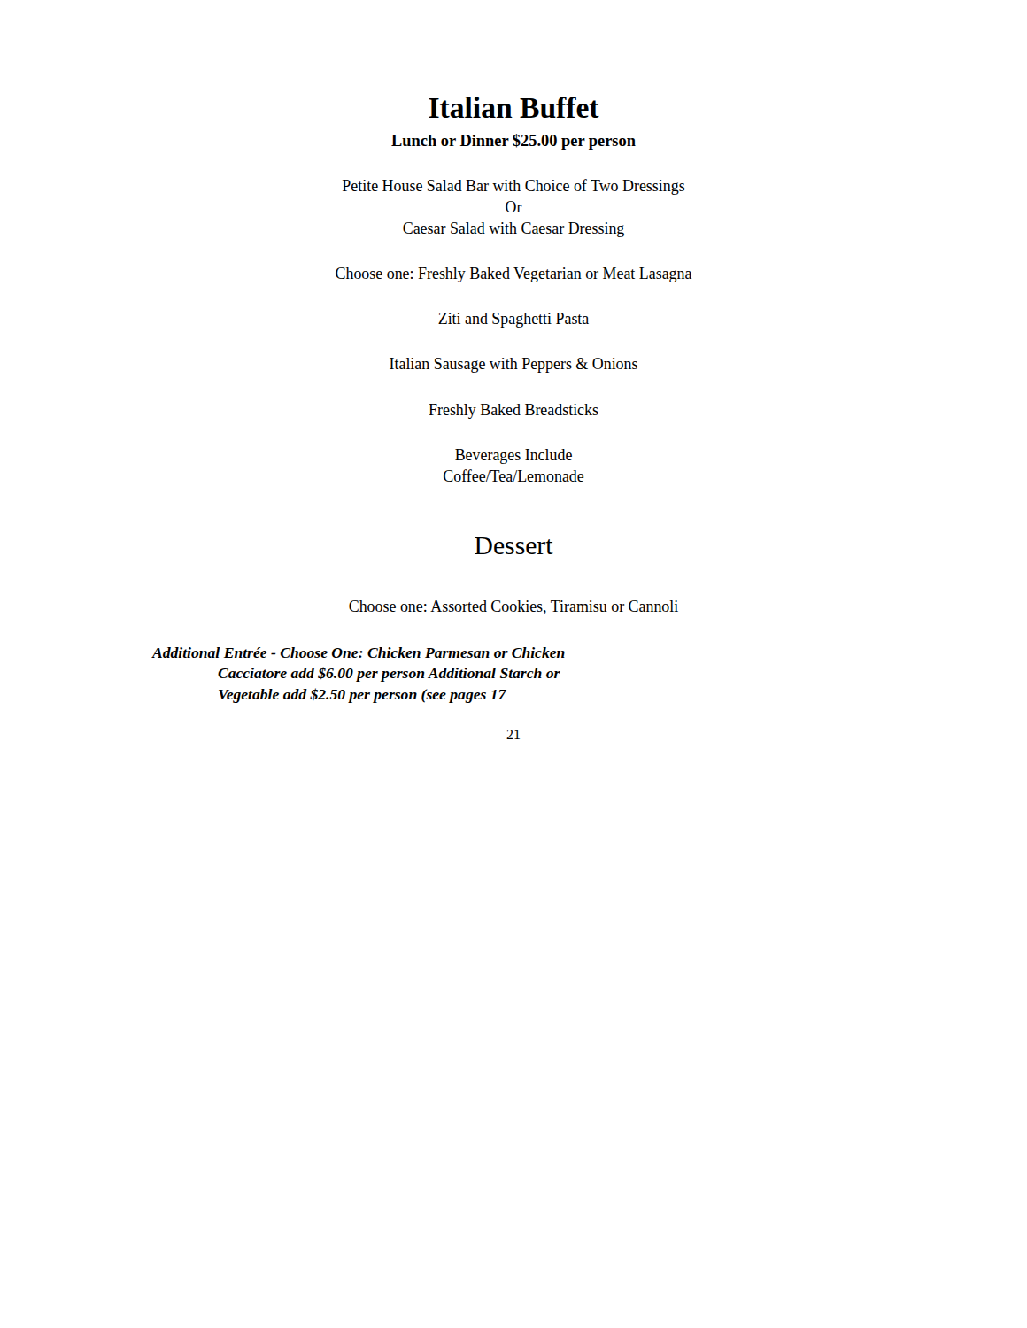Italian Buffet
Lunch or Dinner $25.00 per person
Petite House Salad Bar with Choice of Two Dressings
Or
Caesar Salad with Caesar Dressing
Choose one: Freshly Baked Vegetarian or Meat Lasagna
Ziti and Spaghetti Pasta
Italian Sausage with Peppers & Onions
Freshly Baked Breadsticks
Beverages Include
Coffee/Tea/Lemonade
Dessert
Choose one: Assorted Cookies, Tiramisu or Cannoli
Additional Entrée - Choose One: Chicken Parmesan or Chicken Cacciatore add $6.00 per person Additional Starch or Vegetable add $2.50 per person (see pages 17
21